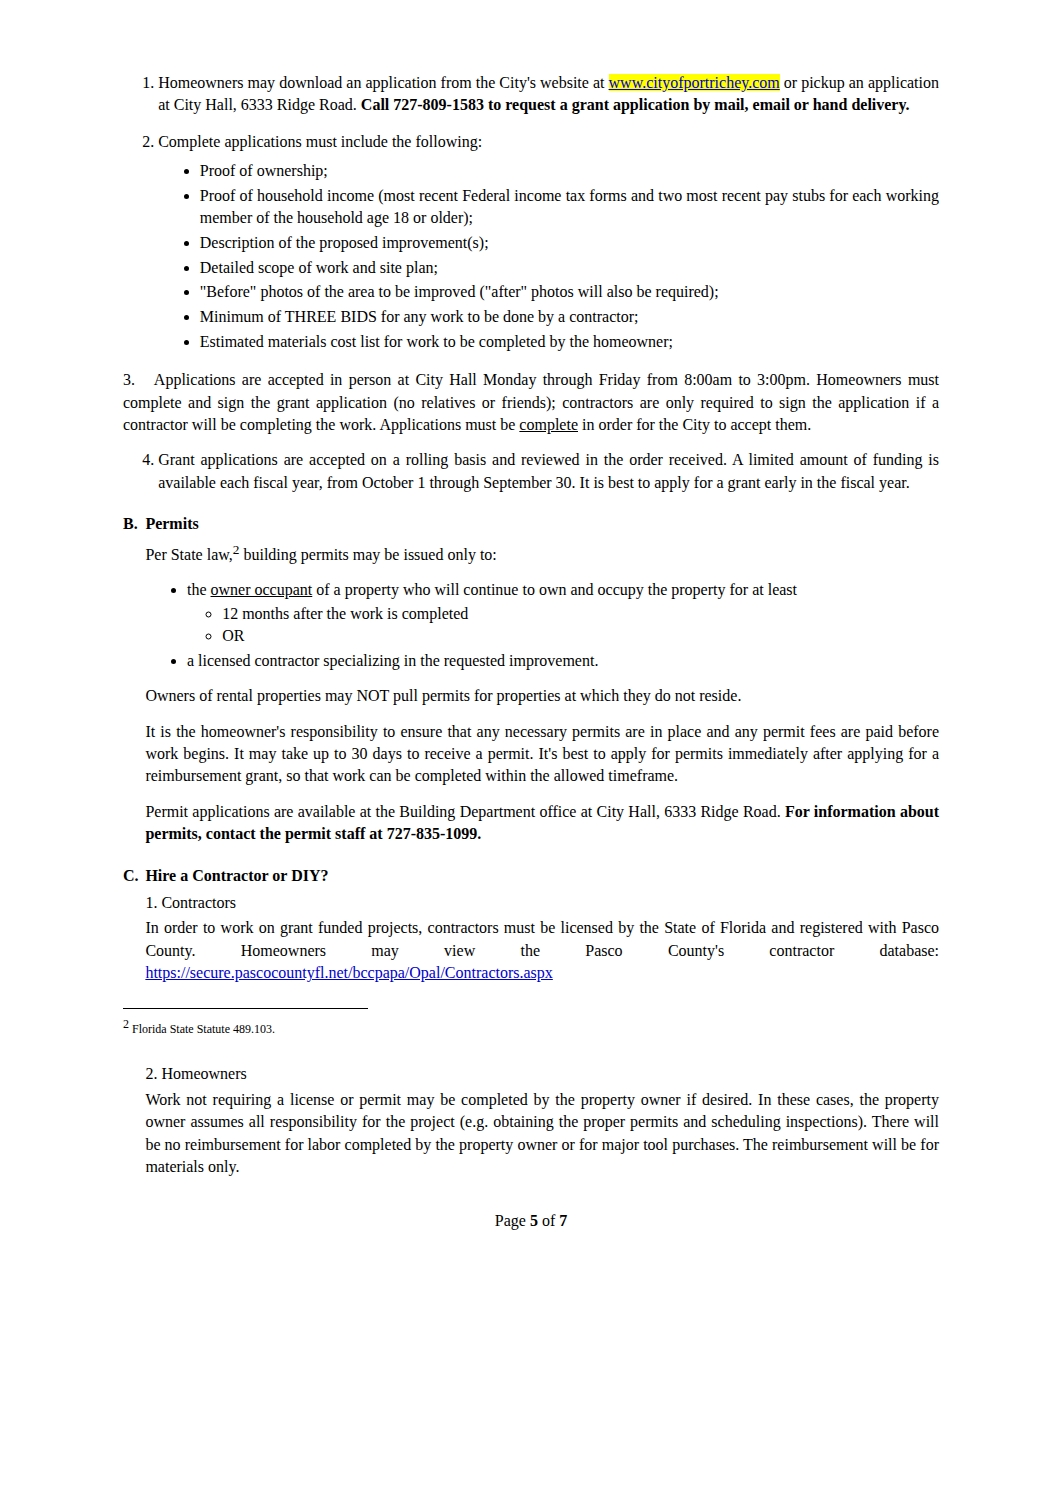Homeowners may download an application from the City's website at www.cityofportrichey.com or pickup an application at City Hall, 6333 Ridge Road. Call 727-809-1583 to request a grant application by mail, email or hand delivery.
Complete applications must include the following:
Proof of ownership;
Proof of household income (most recent Federal income tax forms and two most recent pay stubs for each working member of the household age 18 or older);
Description of the proposed improvement(s);
Detailed scope of work and site plan;
"Before" photos of the area to be improved ("after" photos will also be required);
Minimum of THREE BIDS for any work to be done by a contractor;
Estimated materials cost list for work to be completed by the homeowner;
3. Applications are accepted in person at City Hall Monday through Friday from 8:00am to 3:00pm. Homeowners must complete and sign the grant application (no relatives or friends); contractors are only required to sign the application if a contractor will be completing the work. Applications must be complete in order for the City to accept them.
Grant applications are accepted on a rolling basis and reviewed in the order received. A limited amount of funding is available each fiscal year, from October 1 through September 30. It is best to apply for a grant early in the fiscal year.
B. Permits
Per State law,2 building permits may be issued only to:
the owner occupant of a property who will continue to own and occupy the property for at least
12 months after the work is completed
OR
a licensed contractor specializing in the requested improvement.
Owners of rental properties may NOT pull permits for properties at which they do not reside.
It is the homeowner's responsibility to ensure that any necessary permits are in place and any permit fees are paid before work begins. It may take up to 30 days to receive a permit. It's best to apply for permits immediately after applying for a reimbursement grant, so that work can be completed within the allowed timeframe.
Permit applications are available at the Building Department office at City Hall, 6333 Ridge Road. For information about permits, contact the permit staff at 727-835-1099.
C. Hire a Contractor or DIY?
1. Contractors
In order to work on grant funded projects, contractors must be licensed by the State of Florida and registered with Pasco County. Homeowners may view the Pasco County's contractor database: https://secure.pascocountyfl.net/bccpapa/Opal/Contractors.aspx
2 Florida State Statute 489.103.
2. Homeowners
Work not requiring a license or permit may be completed by the property owner if desired. In these cases, the property owner assumes all responsibility for the project (e.g. obtaining the proper permits and scheduling inspections). There will be no reimbursement for labor completed by the property owner or for major tool purchases. The reimbursement will be for materials only.
Page 5 of 7